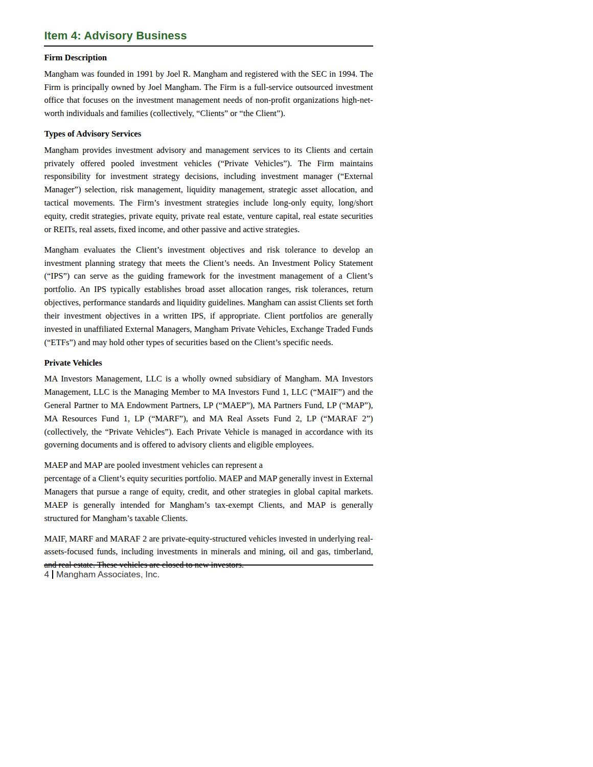Item 4: Advisory Business
Firm Description
Mangham was founded in 1991 by Joel R. Mangham and registered with the SEC in 1994. The Firm is principally owned by Joel Mangham. The Firm is a full-service outsourced investment office that focuses on the investment management needs of non-profit organizations high-net-worth individuals and families (collectively, “Clients” or “the Client”).
Types of Advisory Services
Mangham provides investment advisory and management services to its Clients and certain privately offered pooled investment vehicles (“Private Vehicles”). The Firm maintains responsibility for investment strategy decisions, including investment manager (“External Manager”) selection, risk management, liquidity management, strategic asset allocation, and tactical movements. The Firm’s investment strategies include long-only equity, long/short equity, credit strategies, private equity, private real estate, venture capital, real estate securities or REITs, real assets, fixed income, and other passive and active strategies.
Mangham evaluates the Client’s investment objectives and risk tolerance to develop an investment planning strategy that meets the Client’s needs. An Investment Policy Statement (“IPS”) can serve as the guiding framework for the investment management of a Client’s portfolio. An IPS typically establishes broad asset allocation ranges, risk tolerances, return objectives, performance standards and liquidity guidelines. Mangham can assist Clients set forth their investment objectives in a written IPS, if appropriate. Client portfolios are generally invested in unaffiliated External Managers, Mangham Private Vehicles, Exchange Traded Funds (“ETFs”) and may hold other types of securities based on the Client’s specific needs.
Private Vehicles
MA Investors Management, LLC is a wholly owned subsidiary of Mangham. MA Investors Management, LLC is the Managing Member to MA Investors Fund 1, LLC (“MAIF”) and the General Partner to MA Endowment Partners, LP (“MAEP”), MA Partners Fund, LP (“MAP”), MA Resources Fund 1, LP (“MARF”), and MA Real Assets Fund 2, LP (“MARAF 2”) (collectively, the “Private Vehicles”). Each Private Vehicle is managed in accordance with its governing documents and is offered to advisory clients and eligible employees.
MAEP and MAP are pooled investment vehicles can represent a
percentage of a Client’s equity securities portfolio. MAEP and MAP generally invest in External Managers that pursue a range of equity, credit, and other strategies in global capital markets. MAEP is generally intended for Mangham’s tax-exempt Clients, and MAP is generally structured for Mangham’s taxable Clients.
MAIF, MARF and MARAF 2 are private-equity-structured vehicles invested in underlying real-assets-focused funds, including investments in minerals and mining, oil and gas, timberland, and real estate. These vehicles are closed to new investors.
4 Mangham Associates, Inc.